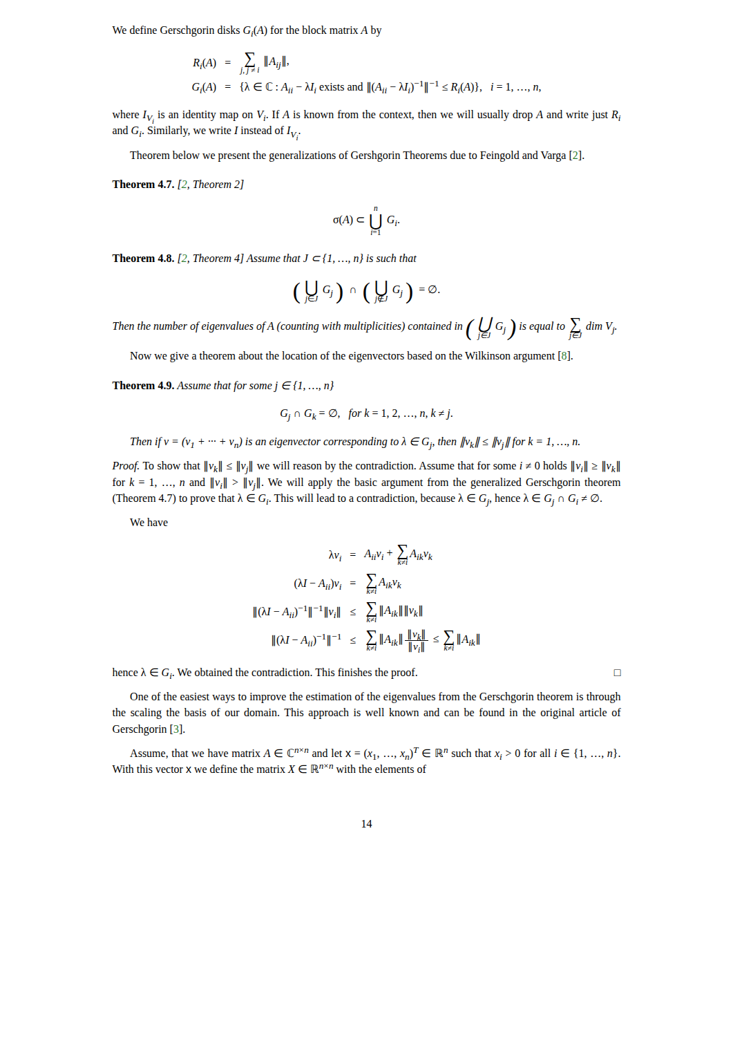We define Gerschgorin disks Gi(A) for the block matrix A by
| R i ( A ) | = | ∑ j , j ≠ i ∥ A ij ∥, |
| G i ( A ) | = | {λ ∈ ℂ : A ii − λ I i exists and ∥( A ii − λ I i ) −1 ∥ −1 ≤ R i ( A )}, i = 1, …, n , |
where IVi is an identity map on Vi. If A is known from the context, then we will usually drop A and write just Ri and Gi. Similarly, we write I instead of IVi.
Theorem below we present the generalizations of Gershgorin Theorems due to Feingold and Varga [2].
Theorem 4.7. [2, Theorem 2]
σ(A) ⊂ n⋃i=1 Gi.
Theorem 4.8. [2, Theorem 4] Assume that J ⊂ {1, …, n} is such that
( ⋃j∈J Gj ) ∩ ( ⋃j∉J Gj ) = ∅.
Then the number of eigenvalues of A (counting with multiplicities) contained in ( ⋃j∈J Gj ) is equal to ∑j∈J dim Vj.
Now we give a theorem about the location of the eigenvectors based on the Wilkinson argument [8].
Theorem 4.9. Assume that for some j ∈ {1, …, n}
Gj ∩ Gk = ∅, for k = 1, 2, …, n, k ≠ j.
Then if v = (v1 + ··· + vn) is an eigenvector corresponding to λ ∈ Gj, then ∥vk∥ ≤ ∥vj∥ for k = 1, …, n.
Proof. To show that ∥vk∥ ≤ ∥vj∥ we will reason by the contradiction. Assume that for some i ≠ 0 holds ∥vi∥ ≥ ∥vk∥ for k = 1, …, n and ∥vi∥ > ∥vj∥. We will apply the basic argument from the generalized Gerschgorin theorem (Theorem 4.7) to prove that λ ∈ Gi. This will lead to a contradiction, because λ ∈ Gj, hence λ ∈ Gj ∩ Gi ≠ ∅.
We have
| λ v i | = | A ii v i + ∑ k ≠ i A ik v k |
| (λ I − A ii ) v i | = | ∑ k ≠ i A ik v k |
| ∥(λ I − A ii ) −1 ∥ −1 ∥ v i ∥ | ≤ | ∑ k ≠ i ∥ A ik ∥∥ v k ∥ |
| ∥(λ I − A ii ) −1 ∥ −1 | ≤ | ∑ k ≠ i ∥ A ik ∥ ∥ v k ∥ ∥ v i ∥ ≤ ∑ k ≠ i ∥ A ik ∥ |
hence λ ∈ Gi. We obtained the contradiction. This finishes the proof. □
One of the easiest ways to improve the estimation of the eigenvalues from the Gerschgorin theorem is through the scaling the basis of our domain. This approach is well known and can be found in the original article of Gerschgorin [3].
Assume, that we have matrix A ∈ ℂn×n and let x = (x1, …, xn)T ∈ ℝn such that xi > 0 for all i ∈ {1, …, n}. With this vector x we define the matrix X ∈ ℝn×n with the elements of
14